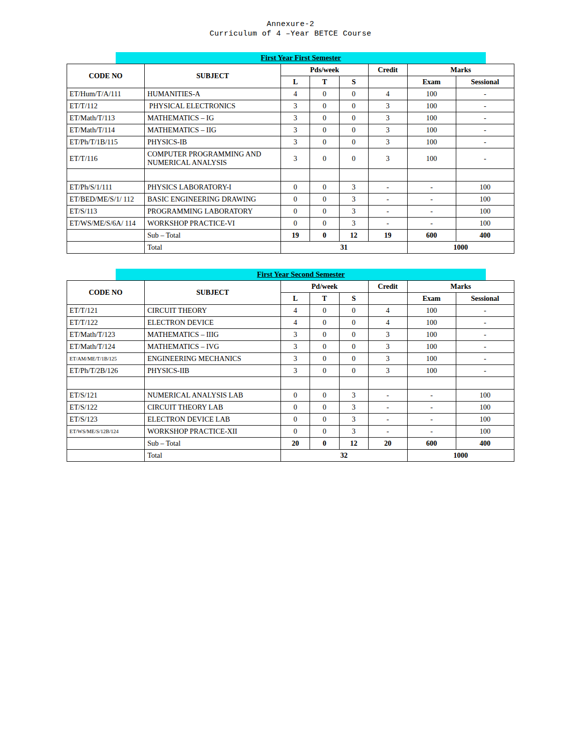Annexure-2
Curriculum of 4 –Year BETCE Course
First Year First Semester
| CODE NO | SUBJECT | Pds/week | Credit | Marks |
| --- | --- | --- | --- | --- |
| L | T | S | | Exam | Sessional |
| ET/Hum/T/A/111 | HUMANITIES-A | 4 | 0 | 0 | 4 | 100 | - |
| ET/T/112 | PHYSICAL ELECTRONICS | 3 | 0 | 0 | 3 | 100 | - |
| ET/Math/T/113 | MATHEMATICS – IG | 3 | 0 | 0 | 3 | 100 | - |
| ET/Math/T/114 | MATHEMATICS – IIG | 3 | 0 | 0 | 3 | 100 | - |
| ET/Ph/T/1B/115 | PHYSICS-IB | 3 | 0 | 0 | 3 | 100 | - |
| ET/T/116 | COMPUTER PROGRAMMING AND NUMERICAL ANALYSIS | 3 | 0 | 0 | 3 | 100 | - |
| ET/Ph/S/1/111 | PHYSICS LABORATORY-I | 0 | 0 | 3 | - | - | 100 |
| ET/BED/ME/S/1/ 112 | BASIC ENGINEERING DRAWING | 0 | 0 | 3 | - | - | 100 |
| ET/S/113 | PROGRAMMING LABORATORY | 0 | 0 | 3 | - | - | 100 |
| ET/WS/ME/S/6A/ 114 | WORKSHOP PRACTICE-VI | 0 | 0 | 3 | - | - | 100 |
| | Sub – Total | 19 | 0 | 12 | 19 | 600 | 400 |
| | Total | 31 | 1000 |
First Year Second Semester
| CODE NO | SUBJECT | Pd/week | Credit | Marks |
| --- | --- | --- | --- | --- |
| L | T | S | | Exam | Sessional |
| ET/T/121 | CIRCUIT THEORY | 4 | 0 | 0 | 4 | 100 | - |
| ET/T/122 | ELECTRON DEVICE | 4 | 0 | 0 | 4 | 100 | - |
| ET/Math/T/123 | MATHEMATICS – IIIG | 3 | 0 | 0 | 3 | 100 | - |
| ET/Math/T/124 | MATHEMATICS – IVG | 3 | 0 | 0 | 3 | 100 | - |
| ET/AM/ME/T/1B/125 | ENGINEERING MECHANICS | 3 | 0 | 0 | 3 | 100 | - |
| ET/Ph/T/2B/126 | PHYSICS-IIB | 3 | 0 | 0 | 3 | 100 | - |
| ET/S/121 | NUMERICAL ANALYSIS LAB | 0 | 0 | 3 | - | - | 100 |
| ET/S/122 | CIRCUIT THEORY LAB | 0 | 0 | 3 | - | - | 100 |
| ET/S/123 | ELECTRON DEVICE LAB | 0 | 0 | 3 | - | - | 100 |
| ET/WS/ME/S/12B/124 | WORKSHOP PRACTICE-XII | 0 | 0 | 3 | - | - | 100 |
| | Sub – Total | 20 | 0 | 12 | 20 | 600 | 400 |
| | Total | 32 | 1000 |